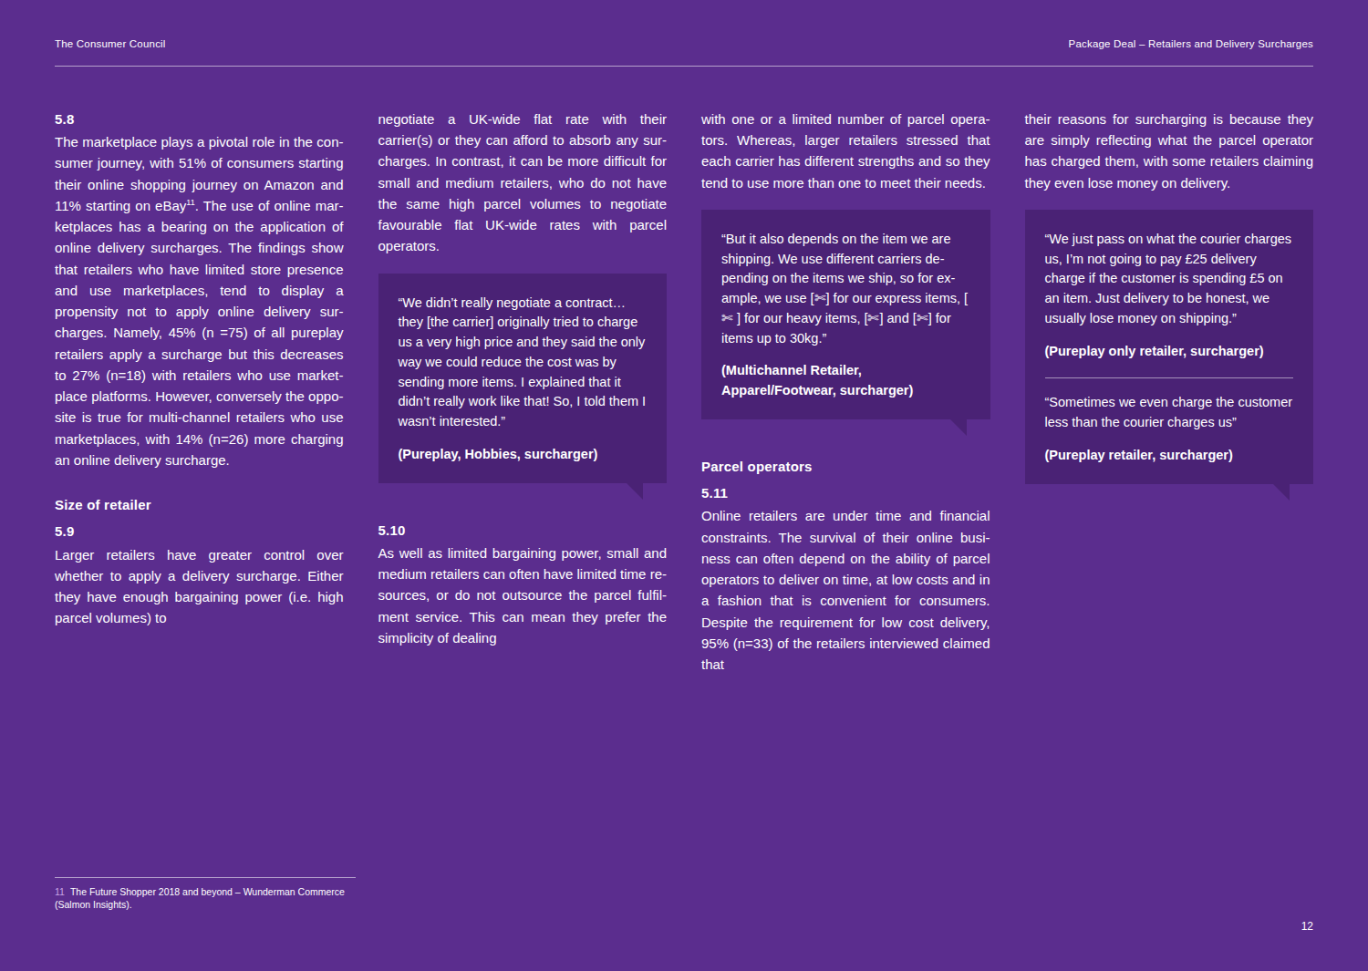The Consumer Council
Package Deal – Retailers and Delivery Surcharges
5.8
The marketplace plays a pivotal role in the consumer journey, with 51% of consumers starting their online shopping journey on Amazon and 11% starting on eBay11. The use of online marketplaces has a bearing on the application of online delivery surcharges. The findings show that retailers who have limited store presence and use marketplaces, tend to display a propensity not to apply online delivery surcharges. Namely, 45% (n =75) of all pureplay retailers apply a surcharge but this decreases to 27% (n=18) with retailers who use marketplace platforms. However, conversely the opposite is true for multi-channel retailers who use marketplaces, with 14% (n=26) more charging an online delivery surcharge.
Size of retailer
5.9
Larger retailers have greater control over whether to apply a delivery surcharge. Either they have enough bargaining power (i.e. high parcel volumes) to
negotiate a UK-wide flat rate with their carrier(s) or they can afford to absorb any surcharges. In contrast, it can be more difficult for small and medium retailers, who do not have the same high parcel volumes to negotiate favourable flat UK-wide rates with parcel operators.
“We didn’t really negotiate a contract…they [the carrier] originally tried to charge us a very high price and they said the only way we could reduce the cost was by sending more items. I explained that it didn’t really work like that! So, I told them I wasn’t interested.”
(Pureplay, Hobbies, surcharger)
5.10
As well as limited bargaining power, small and medium retailers can often have limited time resources, or do not outsource the parcel fulfilment service. This can mean they prefer the simplicity of dealing
with one or a limited number of parcel operators. Whereas, larger retailers stressed that each carrier has different strengths and so they tend to use more than one to meet their needs.
“But it also depends on the item we are shipping. We use different carriers depending on the items we ship, so for example, we use [✄] for our express items, [ ✄ ] for our heavy items, [✄] and [✄] for items up to 30kg.”
(Multichannel Retailer, Apparel/Footwear, surcharger)
Parcel operators
5.11
Online retailers are under time and financial constraints. The survival of their online business can often depend on the ability of parcel operators to deliver on time, at low costs and in a fashion that is convenient for consumers. Despite the requirement for low cost delivery, 95% (n=33) of the retailers interviewed claimed that
their reasons for surcharging is because they are simply reflecting what the parcel operator has charged them, with some retailers claiming they even lose money on delivery.
“We just pass on what the courier charges us, I’m not going to pay £25 delivery charge if the customer is spending £5 on an item. Just delivery to be honest, we usually lose money on shipping.”
(Pureplay only retailer, surcharger)
“Sometimes we even charge the customer less than the courier charges us”
(Pureplay retailer, surcharger)
11 The Future Shopper 2018 and beyond – Wunderman Commerce (Salmon Insights).
12